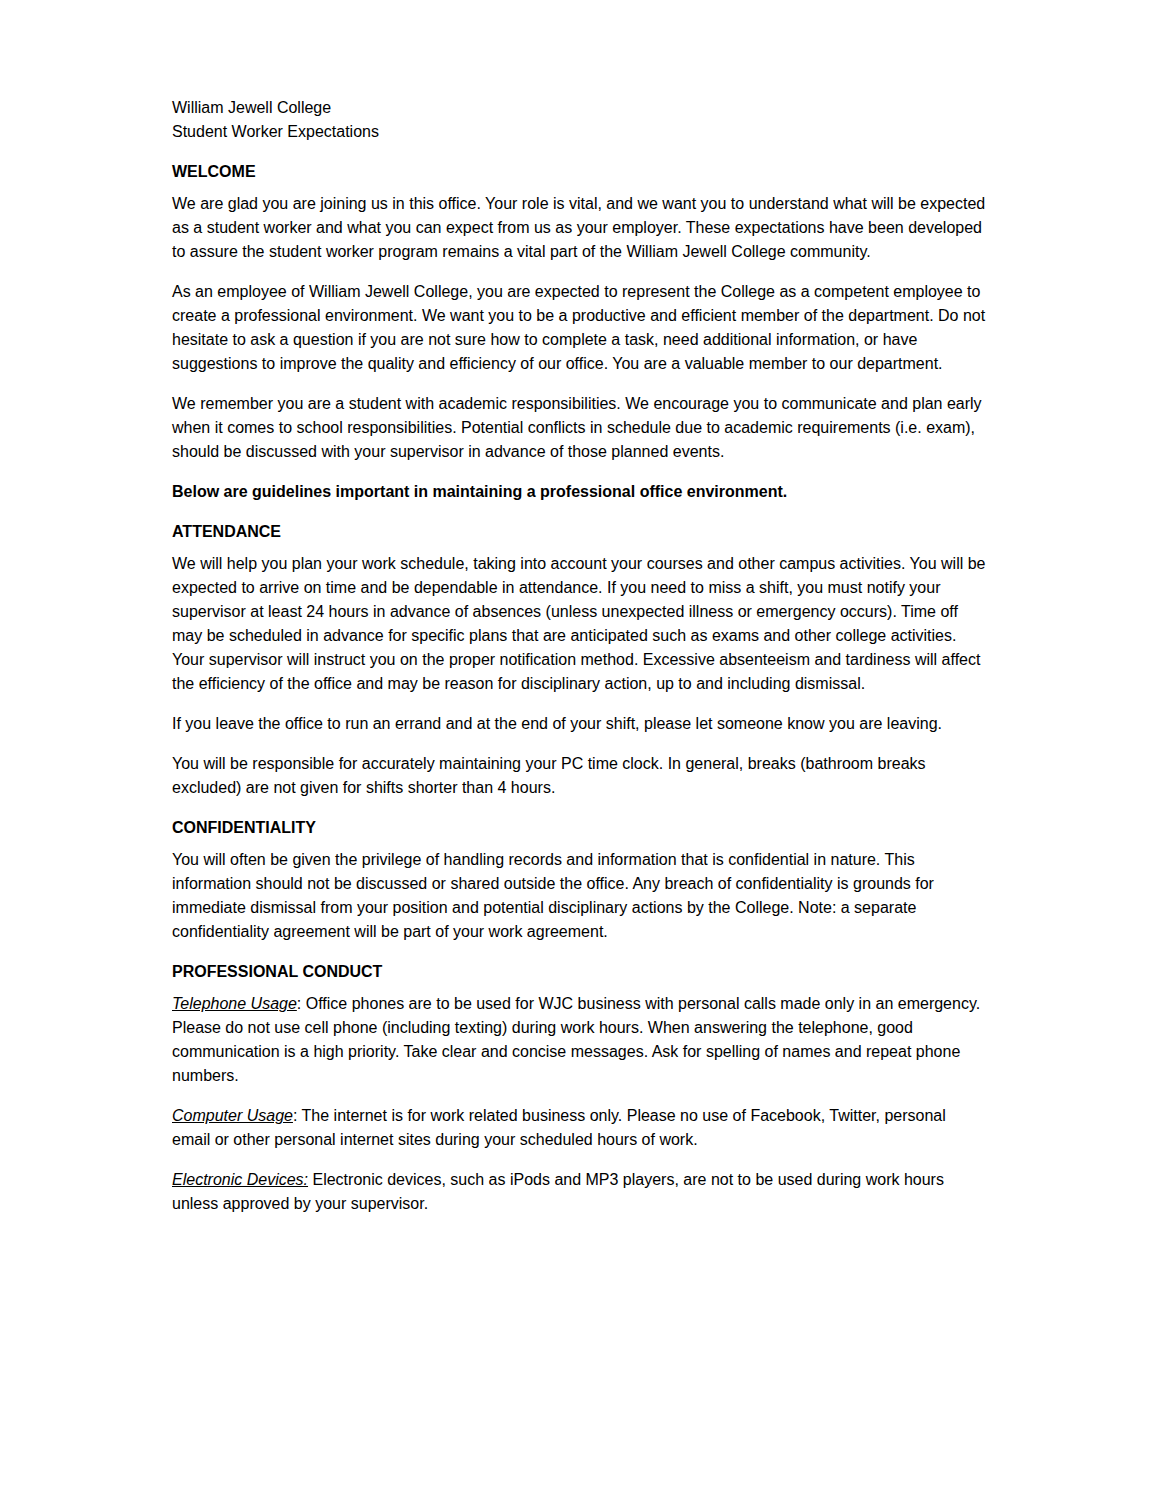William Jewell College
Student Worker Expectations
Welcome
We are glad you are joining us in this office. Your role is vital, and we want you to understand what will be expected as a student worker and what you can expect from us as your employer. These expectations have been developed to assure the student worker program remains a vital part of the William Jewell College community.
As an employee of William Jewell College, you are expected to represent the College as a competent employee to create a professional environment. We want you to be a productive and efficient member of the department. Do not hesitate to ask a question if you are not sure how to complete a task, need additional information, or have suggestions to improve the quality and efficiency of our office. You are a valuable member to our department.
We remember you are a student with academic responsibilities. We encourage you to communicate and plan early when it comes to school responsibilities. Potential conflicts in schedule due to academic requirements (i.e. exam), should be discussed with your supervisor in advance of those planned events.
Below are guidelines important in maintaining a professional office environment.
Attendance
We will help you plan your work schedule, taking into account your courses and other campus activities. You will be expected to arrive on time and be dependable in attendance. If you need to miss a shift, you must notify your supervisor at least 24 hours in advance of absences (unless unexpected illness or emergency occurs). Time off may be scheduled in advance for specific plans that are anticipated such as exams and other college activities. Your supervisor will instruct you on the proper notification method. Excessive absenteeism and tardiness will affect the efficiency of the office and may be reason for disciplinary action, up to and including dismissal.
If you leave the office to run an errand and at the end of your shift, please let someone know you are leaving.
You will be responsible for accurately maintaining your PC time clock. In general, breaks (bathroom breaks excluded) are not given for shifts shorter than 4 hours.
Confidentiality
You will often be given the privilege of handling records and information that is confidential in nature. This information should not be discussed or shared outside the office. Any breach of confidentiality is grounds for immediate dismissal from your position and potential disciplinary actions by the College. Note: a separate confidentiality agreement will be part of your work agreement.
Professional Conduct
Telephone Usage: Office phones are to be used for WJC business with personal calls made only in an emergency. Please do not use cell phone (including texting) during work hours. When answering the telephone, good communication is a high priority. Take clear and concise messages. Ask for spelling of names and repeat phone numbers.
Computer Usage: The internet is for work related business only. Please no use of Facebook, Twitter, personal email or other personal internet sites during your scheduled hours of work.
Electronic Devices: Electronic devices, such as iPods and MP3 players, are not to be used during work hours unless approved by your supervisor.